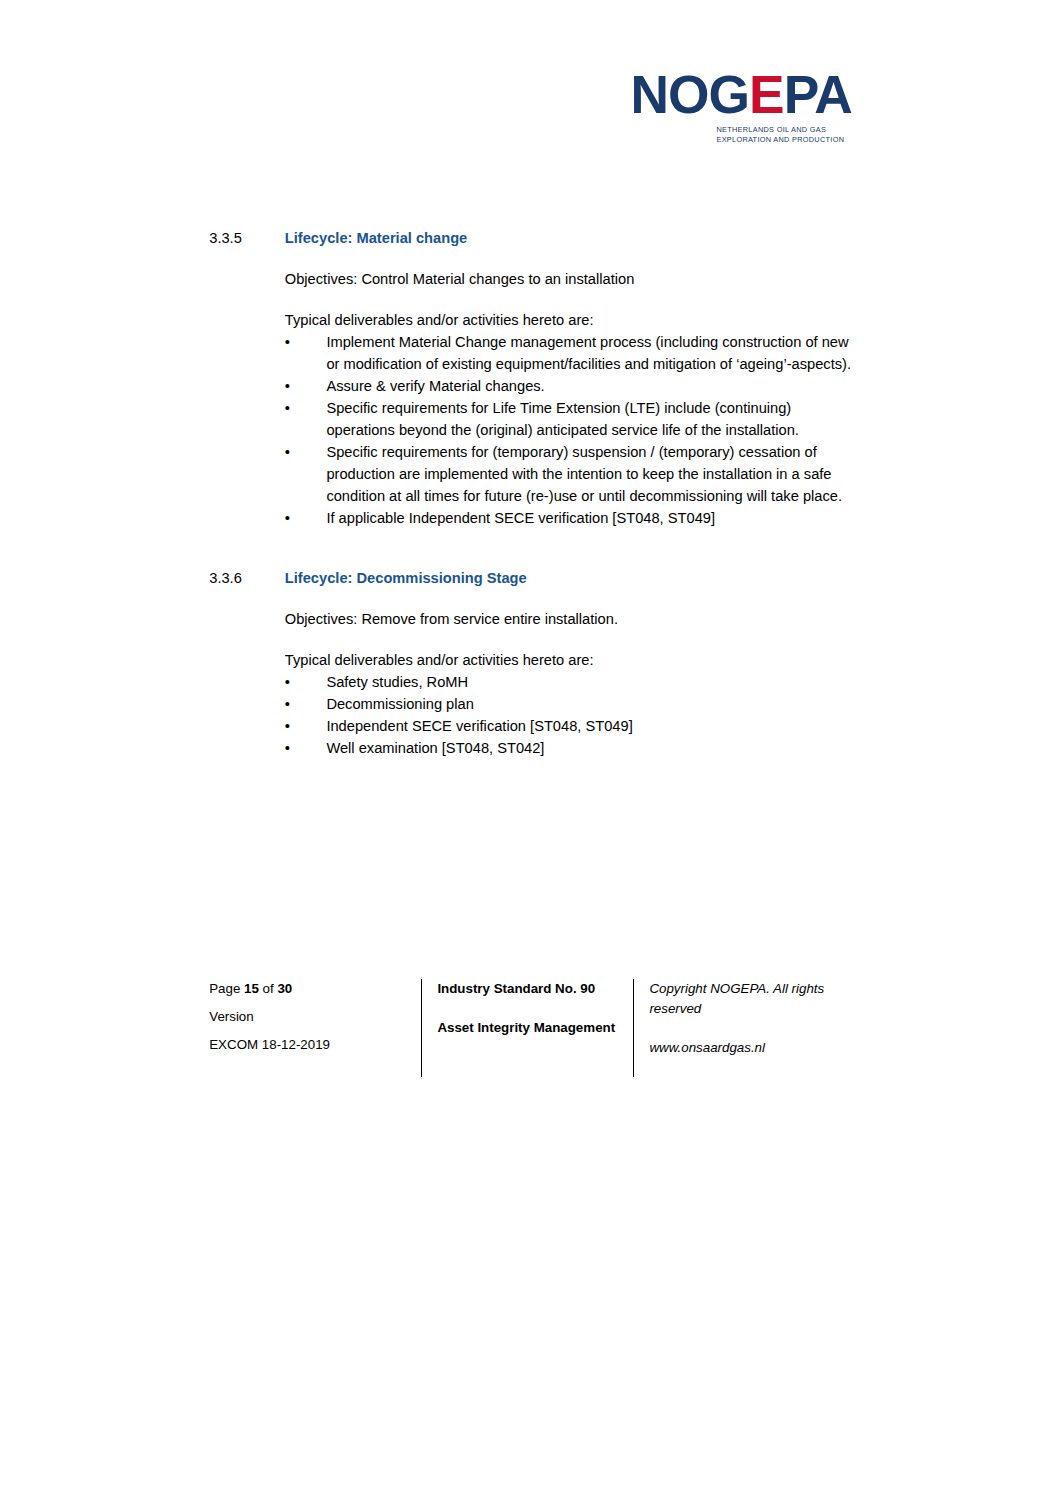NOGEPA
NETHERLANDS OIL AND GAS
EXPLORATION AND PRODUCTION
3.3.5 Lifecycle: Material change
Objectives: Control Material changes to an installation
Typical deliverables and/or activities hereto are:
•Implement Material Change management process (including construction of new or modification of existing equipment/facilities and mitigation of ‘ageing’-aspects).
•Assure & verify Material changes.
•Specific requirements for Life Time Extension (LTE) include (continuing) operations beyond the (original) anticipated service life of the installation.
•Specific requirements for (temporary) suspension / (temporary) cessation of production are implemented with the intention to keep the installation in a safe condition at all times for future (re-)use or until decommissioning will take place.
•If applicable Independent SECE verification [ST048, ST049]
3.3.6 Lifecycle: Decommissioning Stage
Objectives: Remove from service entire installation.
Typical deliverables and/or activities hereto are:
•Safety studies, RoMH
•Decommissioning plan
•Independent SECE verification [ST048, ST049]
•Well examination [ST048, ST042]
Page 15 of 30
Version
EXCOM 18-12-2019
Industry Standard No. 90
Asset Integrity Management
Copyright NOGEPA. All rights reserved
www.onsaardgas.nl